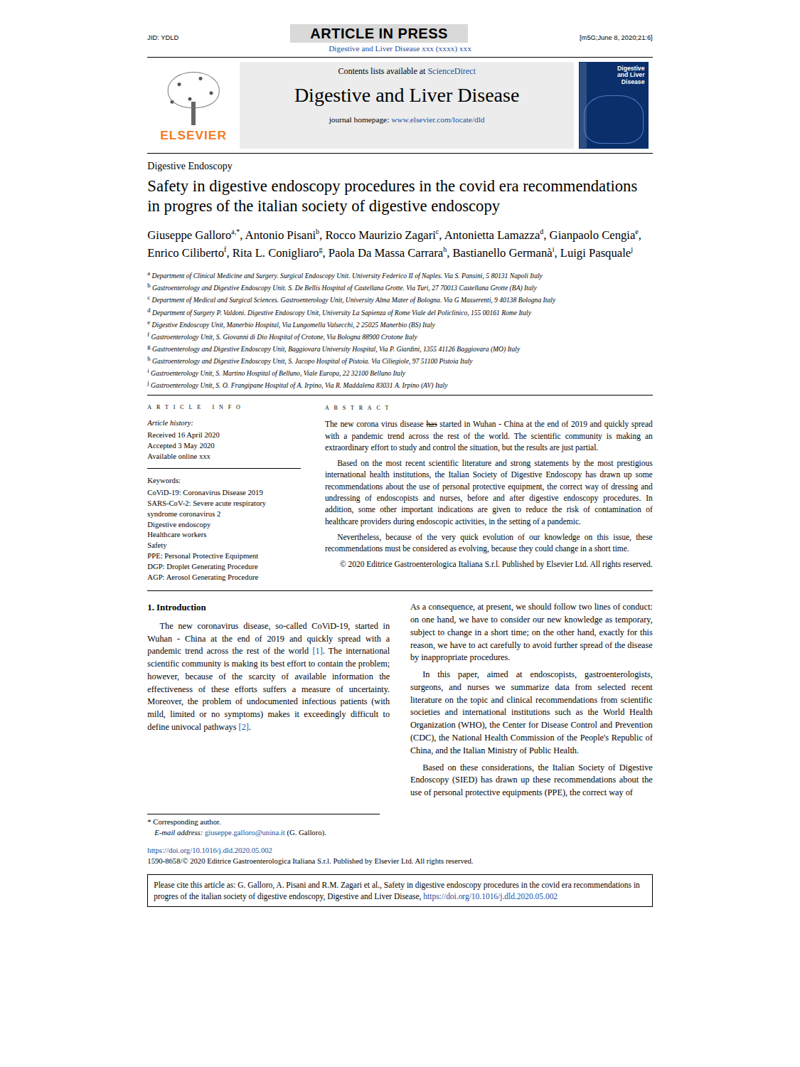JID: YDLD
ARTICLE IN PRESS
[m5G;June 8, 2020;21:6]
Digestive and Liver Disease xxx (xxxx) xxx
ELSEVIER
Contents lists available at ScienceDirect
Digestive and Liver Disease
journal homepage: www.elsevier.com/locate/dld
Digestive
and Liver
Disease
Digestive Endoscopy
Safety in digestive endoscopy procedures in the covid era recommendations in progres of the italian society of digestive endoscopy
Giuseppe Galloroa,*, Antonio Pisanib, Rocco Maurizio Zagaric, Antonietta Lamazzad, Gianpaolo Cengiae, Enrico Cilibertof, Rita L. Conigliarog, Paola Da Massa Carrarah, Bastianello Germanài, Luigi Pasqualej
a Department of Clinical Medicine and Surgery. Surgical Endoscopy Unit. University Federico II of Naples. Via S. Pansini, 5 80131 Napoli Italy
b Gastroenterology and Digestive Endoscopy Unit. S. De Bellis Hospital of Castellana Grotte. Via Turi, 27 70013 Castellana Grotte (BA) Italy
c Department of Medical and Surgical Sciences. Gastroenterology Unit, University Alma Mater of Bologna. Via G Masserenti, 9 40138 Bologna Italy
d Department of Surgery P. Valdoni. Digestive Endoscopy Unit, University La Sapienza of Rome Viale del Policlinico, 155 00161 Rome Italy
e Digestive Endoscopy Unit, Manerbio Hospital, Via Lungomella Valsecchi, 2 25025 Manerbio (BS) Italy
f Gastroenterology Unit, S. Giovanni di Dio Hospital of Crotone, Via Bologna 88900 Crotone Italy
g Gastroenterology and Digestive Endoscopy Unit, Baggiovara University Hospital, Via P. Giardini, 1355 41126 Baggiovara (MO) Italy
h Gastroenterology and Digestive Endoscopy Unit, S. Jacopo Hospital of Pistoia. Via Ciliegiole, 97 51100 Pistoia Italy
i Gastroenterology Unit, S. Martino Hospital of Belluno, Viale Europa, 22 32100 Belluno Italy
j Gastroenterology Unit, S. O. Frangipane Hospital of A. Irpino, Via R. Maddalena 83031 A. Irpino (AV) Italy
a r t i c l e i n f o
Article history:
Received 16 April 2020
Accepted 3 May 2020
Available online xxx
Keywords:
CoViD-19: Coronavirus Disease 2019
SARS-CoV-2: Severe acute respiratory
syndrome coronavirus 2
Digestive endoscopy
Healthcare workers
Safety
PPE: Personal Protective Equipment
DGP: Droplet Generating Procedure
AGP: Aerosol Generating Procedure
a b s t r a c t
The new corona virus disease has started in Wuhan - China at the end of 2019 and quickly spread with a pandemic trend across the rest of the world. The scientific community is making an extraordinary effort to study and control the situation, but the results are just partial.
Based on the most recent scientific literature and strong statements by the most prestigious international health institutions, the Italian Society of Digestive Endoscopy has drawn up some recommendations about the use of personal protective equipment, the correct way of dressing and undressing of endoscopists and nurses, before and after digestive endoscopy procedures. In addition, some other important indications are given to reduce the risk of contamination of healthcare providers during endoscopic activities, in the setting of a pandemic.
Nevertheless, because of the very quick evolution of our knowledge on this issue, these recommendations must be considered as evolving, because they could change in a short time.
© 2020 Editrice Gastroenterologica Italiana S.r.l. Published by Elsevier Ltd. All rights reserved.
1. Introduction
The new coronavirus disease, so-called CoViD-19, started in Wuhan - China at the end of 2019 and quickly spread with a pandemic trend across the rest of the world [1]. The international scientific community is making its best effort to contain the problem; however, because of the scarcity of available information the effectiveness of these efforts suffers a measure of uncertainty. Moreover, the problem of undocumented infectious patients (with mild, limited or no symptoms) makes it exceedingly difficult to define univocal pathways [2].
As a consequence, at present, we should follow two lines of conduct: on one hand, we have to consider our new knowledge as temporary, subject to change in a short time; on the other hand, exactly for this reason, we have to act carefully to avoid further spread of the disease by inappropriate procedures.
In this paper, aimed at endoscopists, gastroenterologists, surgeons, and nurses we summarize data from selected recent literature on the topic and clinical recommendations from scientific societies and international institutions such as the World Health Organization (WHO), the Center for Disease Control and Prevention (CDC), the National Health Commission of the People's Republic of China, and the Italian Ministry of Public Health.
Based on these considerations, the Italian Society of Digestive Endoscopy (SIED) has drawn up these recommendations about the use of personal protective equipments (PPE), the correct way of
* Corresponding author.
E-mail address: giuseppe.galloro@unina.it (G. Galloro).
https://doi.org/10.1016/j.dld.2020.05.002
1590-8658/© 2020 Editrice Gastroenterologica Italiana S.r.l. Published by Elsevier Ltd. All rights reserved.
Please cite this article as: G. Galloro, A. Pisani and R.M. Zagari et al., Safety in digestive endoscopy procedures in the covid era recommendations in progres of the italian society of digestive endoscopy, Digestive and Liver Disease, https://doi.org/10.1016/j.dld.2020.05.002